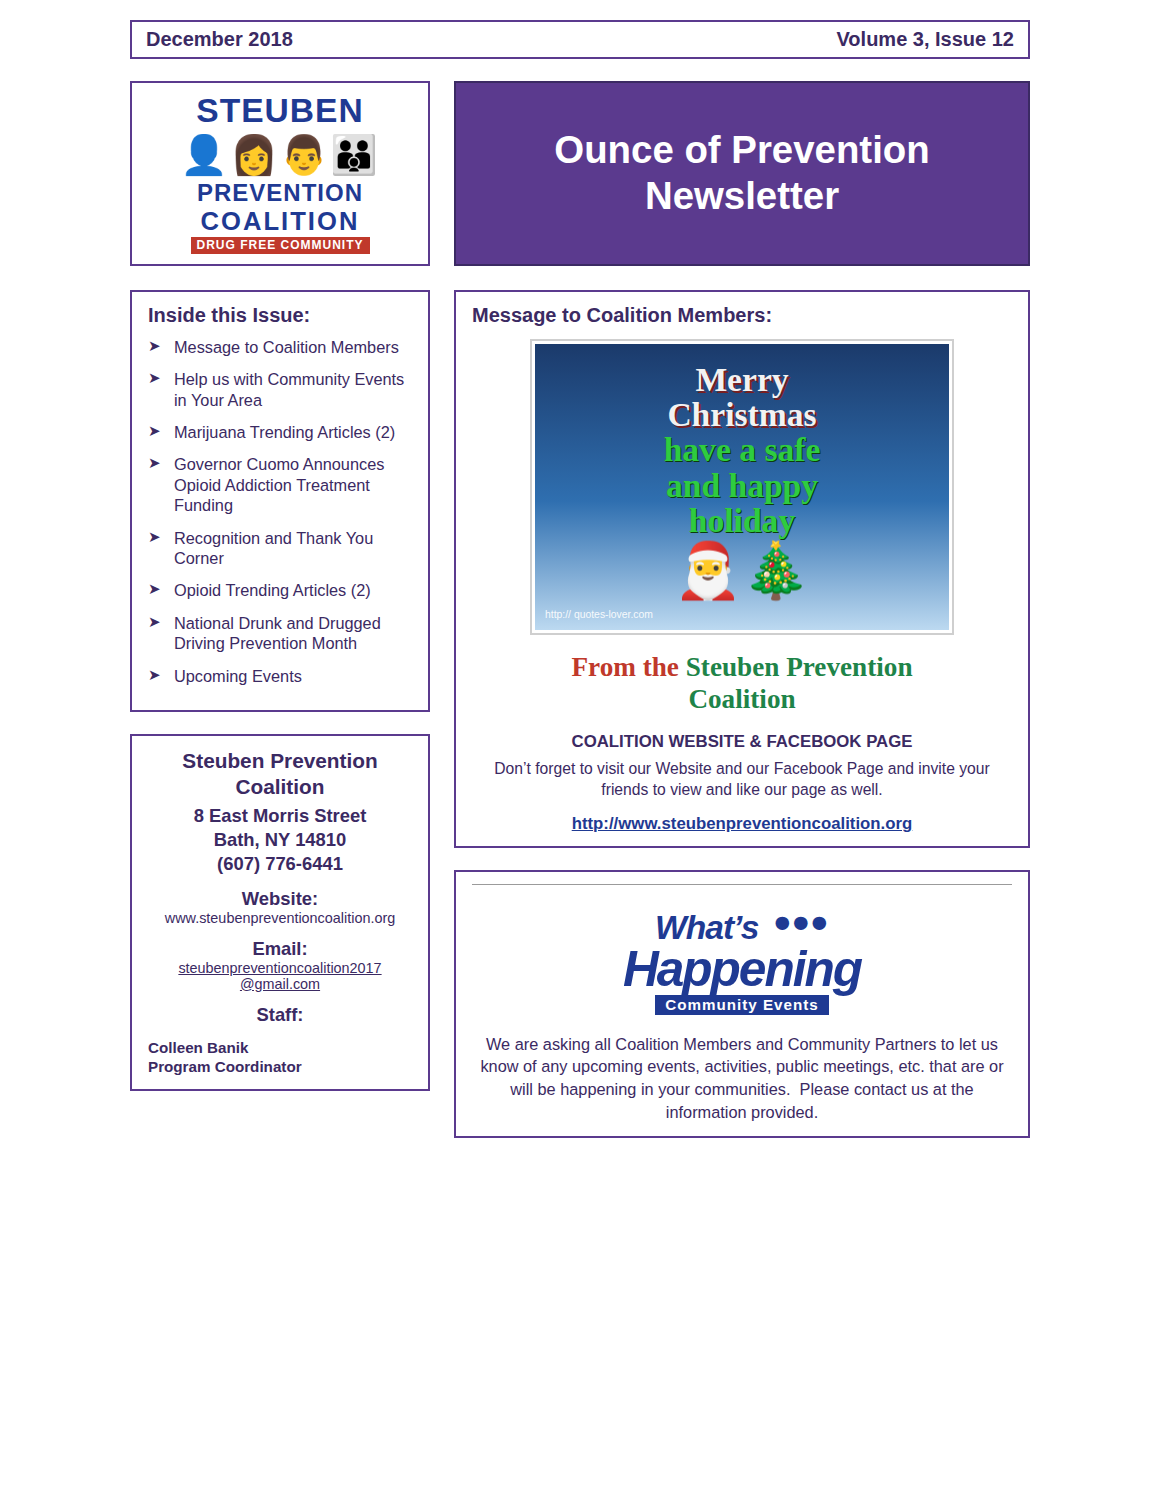December 2018 Volume 3, Issue 12
STEUBEN
👤👩👨👪
PREVENTION
COALITION
DRUG FREE COMMUNITY
Ounce of Prevention
Newsletter
Inside this Issue:
Message to Coalition Members
Help us with Community Events in Your Area
Marijuana Trending Articles (2)
Governor Cuomo Announces Opioid Addiction Treatment Funding
Recognition and Thank You Corner
Opioid Trending Articles (2)
National Drunk and Drugged Driving Prevention Month
Upcoming Events
Steuben Prevention Coalition
8 East Morris Street
Bath, NY 14810
(607) 776-6441
Website:
www.steubenpreventioncoalition.org
Email:
steubenpreventioncoalition2017
@gmail.com
Staff:
Colleen Banik
Program Coordinator
Message to Coalition Members:
Merry
Christmas
have a safe
and happy
holiday
🎅🎄
http:// quotes-lover.com
From the Steuben Prevention
Coalition
COALITION WEBSITE & FACEBOOK PAGE
Don’t forget to visit our Website and our Facebook Page and invite your friends to view and like our page as well.
http://www.steubenpreventioncoalition.org
What’s •••
Happening
Community Events
We are asking all Coalition Members and Community Partners to let us know of any upcoming events, activities, public meetings, etc. that are or will be happening in your communities. Please contact us at the information provided.